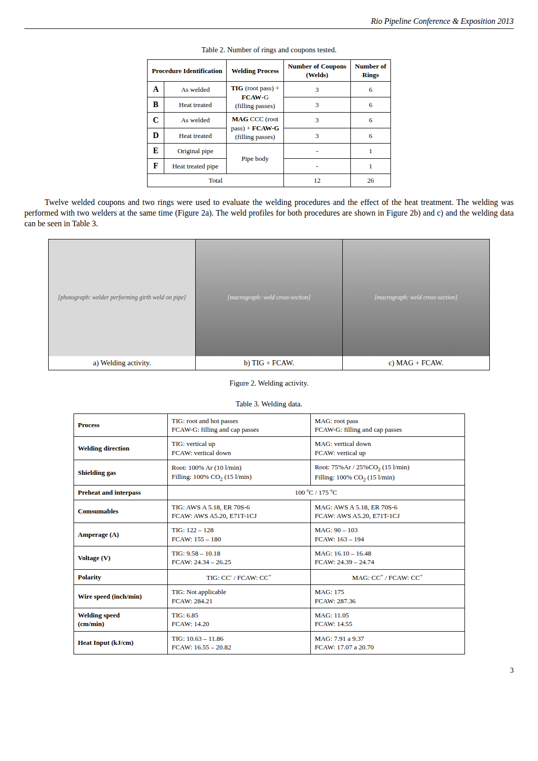Rio Pipeline Conference & Exposition 2013
Table 2. Number of rings and coupons tested.
| Procedure Identification | Welding Process | Number of Coupons (Welds) | Number of Rings |
| --- | --- | --- | --- |
| A | As welded | TIG (root pass) + FCAW -G (filling passes) | 3 | 6 |
| B | Heat treated | 3 | 6 |
| C | As welded | MAG CCC (root pass) + FCAW-G (filling passes) | 3 | 6 |
| D | Heat treated | 3 | 6 |
| E | Original pipe | Pipe body | - | 1 |
| F | Heat treated pipe | - | 1 |
| Total | 12 | 26 |
Twelve welded coupons and two rings were used to evaluate the welding procedures and the effect of the heat treatment. The welding was performed with two welders at the same time (Figure 2a). The weld profiles for both procedures are shown in Figure 2b) and c) and the welding data can be seen in Table 3.
[photograph: welder performing girth weld on pipe]
a) Welding activity.
[macrograph: weld cross-section]
b) TIG + FCAW.
[macrograph: weld cross-section]
c) MAG + FCAW.
Figure 2. Welding activity.
Table 3. Welding data.
| Process | TIG: root and hot passes FCAW-G: filling and cap passes | MAG: root pass FCAW-G: filling and cap passes |
| Welding direction | TIG: vertical up FCAW: vertical down | MAG: vertical down FCAW: vertical up |
| Shielding gas | Root: 100% Ar (10 l/min) Filling: 100% CO 2 (15 l/min) | Root: 75%Ar / 25%CO 2 (15 l/min) Filling: 100% CO 2 (15 l/min) |
| Preheat and interpass | 100 ºC / 175 ºC |
| Comsumables | TIG: AWS A 5.18, ER 70S-6 FCAW: AWS A5.20, E71T-1CJ | MAG: AWS A 5.18, ER 70S-6 FCAW: AWS A5.20, E71T-1CJ |
| Amperage (A) | TIG: 122 – 128 FCAW: 155 – 180 | MAG: 90 – 103 FCAW: 163 – 194 |
| Voltage (V) | TIG: 9.58 – 10.18 FCAW: 24.34 – 26.25 | MAG: 16.10 – 16.48 FCAW: 24.39 – 24.74 |
| Polarity | TIG: CC - / FCAW: CC + | MAG: CC + / FCAW: CC + |
| Wire speed (inch/min) | TIG: Not applicable FCAW: 284.21 | MAG: 175 FCAW: 287.36 |
| Welding speed (cm/min) | TIG: 6.85 FCAW: 14.20 | MAG: 11.05 FCAW: 14.55 |
| Heat Input (kJ/cm) | TIG: 10.63 – 11.86 FCAW: 16.55 – 20.82 | MAG: 7.91 a 9.37 FCAW: 17.07 a 20.70 |
3